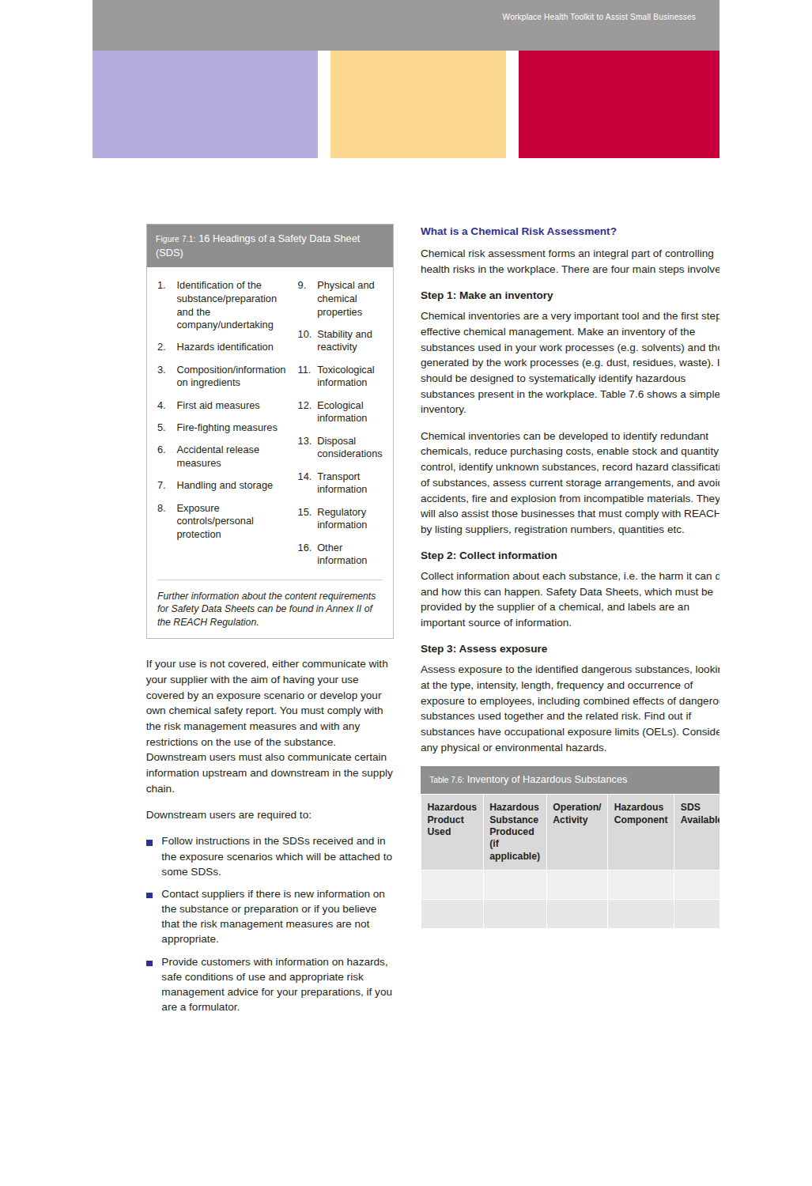Workplace Health Toolkit to Assist Small Businesses
Figure 7.1: 16 Headings of a Safety Data Sheet (SDS)
1. Identification of the substance/preparation and the company/undertaking
2. Hazards identification
3. Composition/information on ingredients
4. First aid measures
5. Fire-fighting measures
6. Accidental release measures
7. Handling and storage
8. Exposure controls/personal protection
9. Physical and chemical properties
10. Stability and reactivity
11. Toxicological information
12. Ecological information
13. Disposal considerations
14. Transport information
15. Regulatory information
16. Other information
Further information about the content requirements for Safety Data Sheets can be found in Annex II of the REACH Regulation.
If your use is not covered, either communicate with your supplier with the aim of having your use covered by an exposure scenario or develop your own chemical safety report. You must comply with the risk management measures and with any restrictions on the use of the substance. Downstream users must also communicate certain information upstream and downstream in the supply chain.
Downstream users are required to:
Follow instructions in the SDSs received and in the exposure scenarios which will be attached to some SDSs.
Contact suppliers if there is new information on the substance or preparation or if you believe that the risk management measures are not appropriate.
Provide customers with information on hazards, safe conditions of use and appropriate risk management advice for your preparations, if you are a formulator.
What is a Chemical Risk Assessment?
Chemical risk assessment forms an integral part of controlling health risks in the workplace. There are four main steps involved.
Step 1: Make an inventory
Chemical inventories are a very important tool and the first step in effective chemical management. Make an inventory of the substances used in your work processes (e.g. solvents) and those generated by the work processes (e.g. dust, residues, waste). It should be designed to systematically identify hazardous substances present in the workplace. Table 7.6 shows a simple inventory.
Chemical inventories can be developed to identify redundant chemicals, reduce purchasing costs, enable stock and quantity control, identify unknown substances, record hazard classification of substances, assess current storage arrangements, and avoid accidents, fire and explosion from incompatible materials. They will also assist those businesses that must comply with REACH, by listing suppliers, registration numbers, quantities etc.
Step 2: Collect information
Collect information about each substance, i.e. the harm it can do and how this can happen. Safety Data Sheets, which must be provided by the supplier of a chemical, and labels are an important source of information.
Step 3: Assess exposure
Assess exposure to the identified dangerous substances, looking at the type, intensity, length, frequency and occurrence of exposure to employees, including combined effects of dangerous substances used together and the related risk. Find out if substances have occupational exposure limits (OELs). Consider any physical or environmental hazards.
Table 7.6: Inventory of Hazardous Substances
| Hazardous Product Used | Hazardous Substance Produced (if applicable) | Operation/ Activity | Hazardous Component | SDS Available? |
| --- | --- | --- | --- | --- |